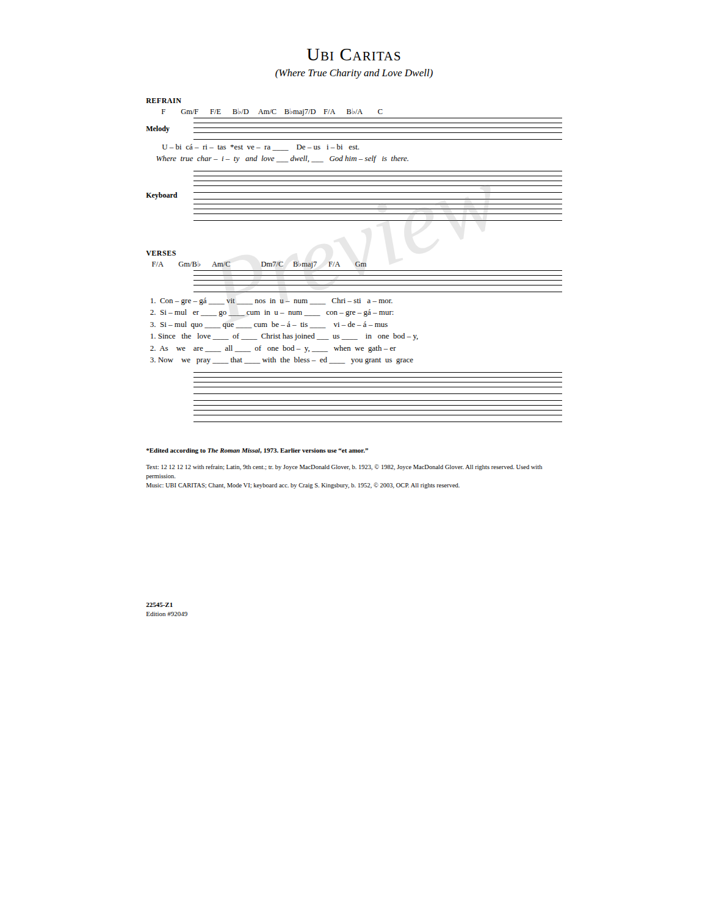Preview
Ubi Caritas
(Where True Charity and Love Dwell)
REFRAIN
F Gm/F F/E B♭/D Am/C B♭maj7/D F/A B♭/A C
Melody
U – bi cá – ri – tas *est ve – ra ____ De – us i – bi est. Where true char – i – ty and love ___ dwell, ___ God him – self is there.
Keyboard
VERSES
F/A Gm/B♭ Am/C Dm7/C B♭maj7 F/A Gm
1. Con – gre – gá ____ vit ____ nos in u – num ____ Chri – sti a – mor. 2. Si – mul er ____ go ____ cum in u – num ____ con – gre – gá – mur: 3. Si – mul quo ____ que ____ cum be – á – tis ____ vi – de – á – mus 1. Since the love ____ of ____ Christ has joined ___ us ____ in one bod – y, 2. As we are ____ all ____ of one bod – y, ____ when we gath – er 3. Now we pray ____ that ____ with the bless – ed ____ you grant us grace
*Edited according to The Roman Missal, 1973. Earlier versions use “et amor.”
Text: 12 12 12 12 with refrain; Latin, 9th cent.; tr. by Joyce MacDonald Glover, b. 1923, © 1982, Joyce MacDonald Glover. All rights reserved. Used with permission.
Music: UBI CARITAS; Chant, Mode VI; keyboard acc. by Craig S. Kingsbury, b. 1952, © 2003, OCP. All rights reserved.
22545-Z1
Edition #92049